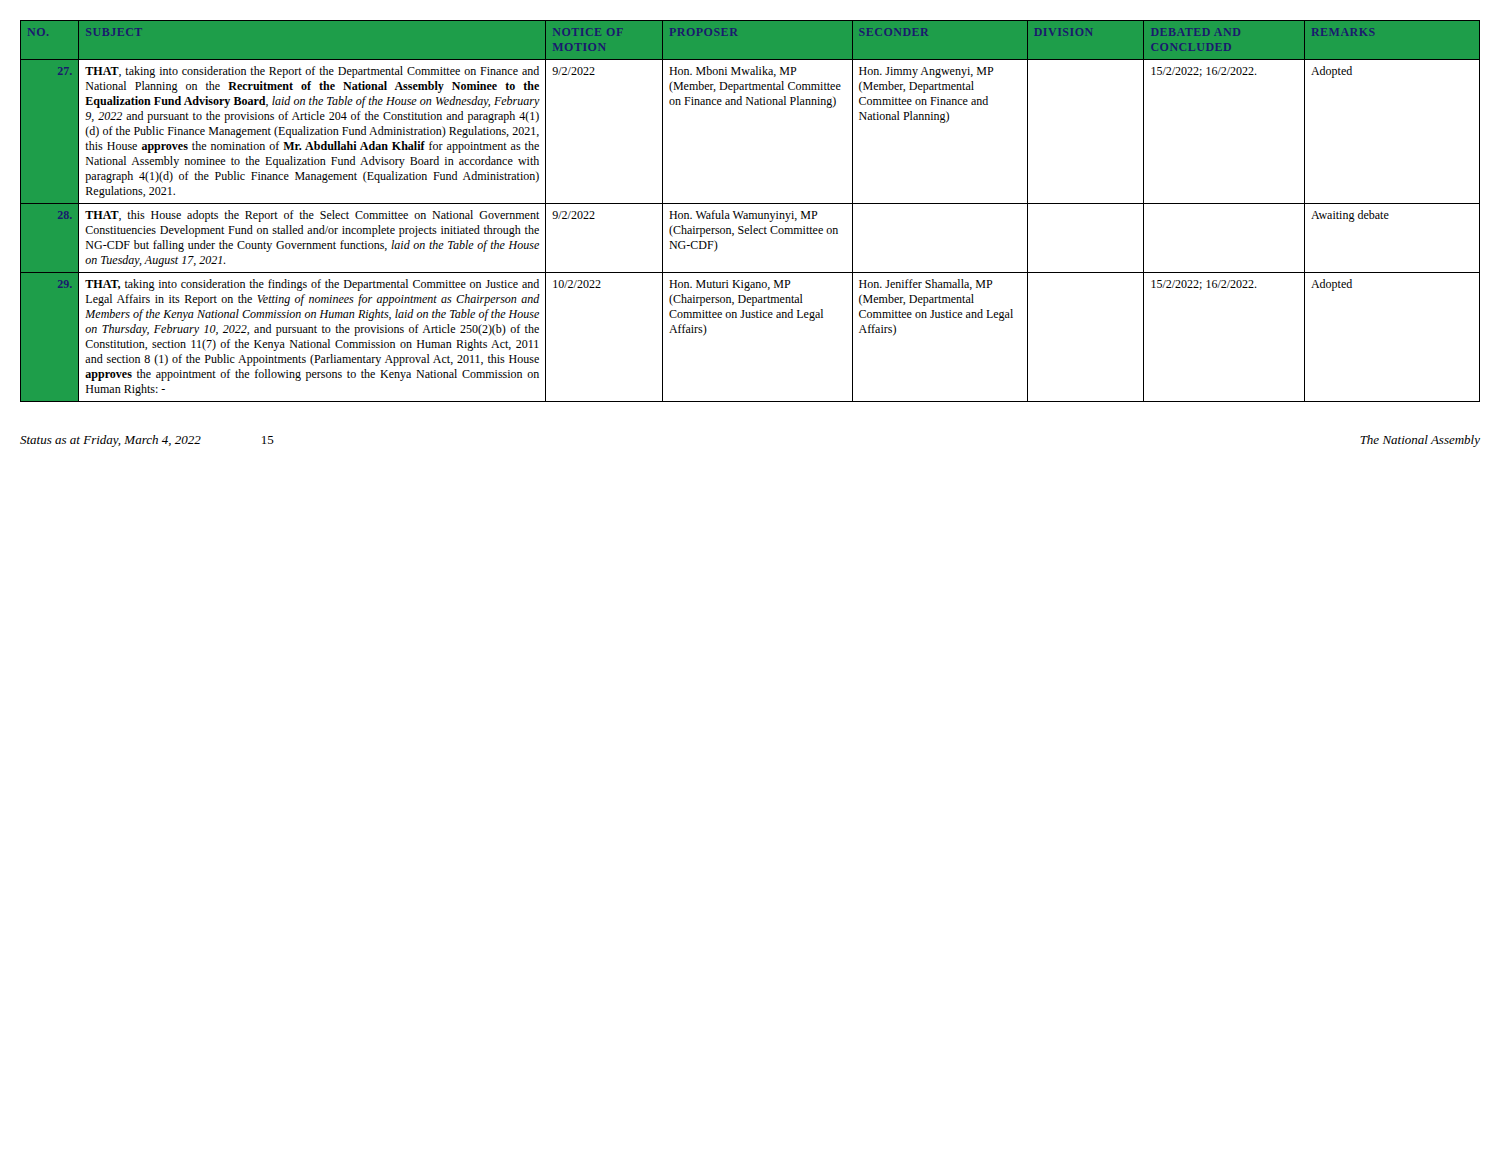| NO. | SUBJECT | NOTICE OF MOTION | PROPOSER | SECONDER | DIVISION | DEBATED AND CONCLUDED | REMARKS |
| --- | --- | --- | --- | --- | --- | --- | --- |
| 27. | THAT , taking into consideration the Report of the Departmental Committee on Finance and National Planning on the Recruitment of the National Assembly Nominee to the Equalization Fund Advisory Board , laid on the Table of the House on Wednesday, February 9, 2022 and pursuant to the provisions of Article 204 of the Constitution and paragraph 4(1)(d) of the Public Finance Management (Equalization Fund Administration) Regulations, 2021, this House approves the nomination of Mr. Abdullahi Adan Khalif for appointment as the National Assembly nominee to the Equalization Fund Advisory Board in accordance with paragraph 4(1)(d) of the Public Finance Management (Equalization Fund Administration) Regulations, 2021. | 9/2/2022 | Hon. Mboni Mwalika, MP (Member, Departmental Committee on Finance and National Planning) | Hon. Jimmy Angwenyi, MP (Member, Departmental Committee on Finance and National Planning) | | 15/2/2022; 16/2/2022. | Adopted |
| 28. | THAT , this House adopts the Report of the Select Committee on National Government Constituencies Development Fund on stalled and/or incomplete projects initiated through the NG-CDF but falling under the County Government functions, laid on the Table of the House on Tuesday, August 17, 2021. | 9/2/2022 | Hon. Wafula Wamunyinyi, MP (Chairperson, Select Committee on NG-CDF) | | | | Awaiting debate |
| 29. | THAT, taking into consideration the findings of the Departmental Committee on Justice and Legal Affairs in its Report on the Vetting of nominees for appointment as Chairperson and Members of the Kenya National Commission on Human Rights , laid on the Table of the House on Thursday, February 10, 2022 , and pursuant to the provisions of Article 250(2)(b) of the Constitution, section 11(7) of the Kenya National Commission on Human Rights Act, 2011 and section 8 (1) of the Public Appointments (Parliamentary Approval Act, 2011, this House approves the appointment of the following persons to the Kenya National Commission on Human Rights: - | 10/2/2022 | Hon. Muturi Kigano, MP (Chairperson, Departmental Committee on Justice and Legal Affairs) | Hon. Jeniffer Shamalla, MP (Member, Departmental Committee on Justice and Legal Affairs) | | 15/2/2022; 16/2/2022. | Adopted |
Status as at Friday, March 4, 2022 15
The National Assembly